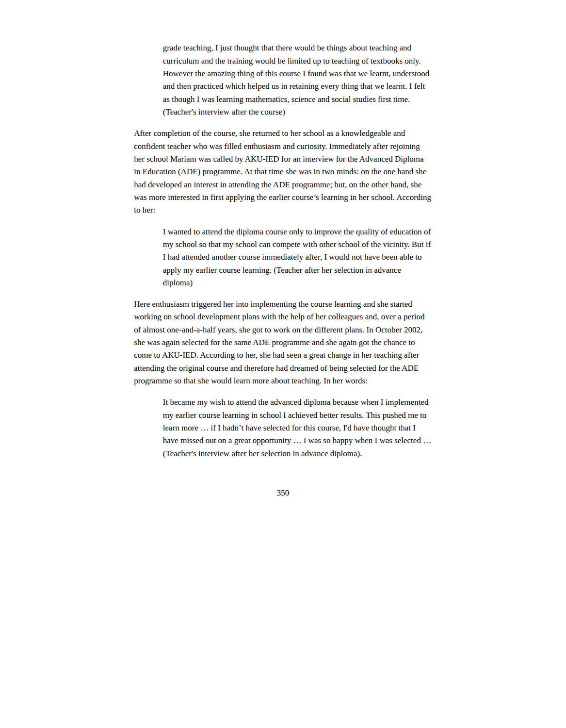grade teaching, I just thought that there would be things about teaching and curriculum and the training would be limited up to teaching of textbooks only. However the amazing thing of this course I found was that we learnt, understood and then practiced which helped us in retaining every thing that we learnt. I felt as though I was learning mathematics, science and social studies first time. (Teacher's interview after the course)
After completion of the course, she returned to her school as a knowledgeable and confident teacher who was filled enthusiasm and curiosity. Immediately after rejoining her school Mariam was called by AKU-IED for an interview for the Advanced Diploma in Education (ADE) programme. At that time she was in two minds: on the one hand she had developed an interest in attending the ADE programme; but, on the other hand, she was more interested in first applying the earlier course’s learning in her school. According to her:
I wanted to attend the diploma course only to improve the quality of education of my school so that my school can compete with other school of the vicinity. But if I had attended another course immediately after, I would not have been able to apply my earlier course learning. (Teacher after her selection in advance diploma)
Here enthusiasm triggered her into implementing the course learning and she started working on school development plans with the help of her colleagues and, over a period of almost one-and-a-half years, she got to work on the different plans. In October 2002, she was again selected for the same ADE programme and she again got the chance to come to AKU-IED. According to her, she had seen a great change in her teaching after attending the original course and therefore had dreamed of being selected for the ADE programme so that she would learn more about teaching. In her words:
It became my wish to attend the advanced diploma because when I implemented my earlier course learning in school I achieved better results. This pushed me to learn more … if I hadn’t have selected for this course, I'd have thought that I have missed out on a great opportunity … I was so happy when I was selected … (Teacher's interview after her selection in advance diploma).
350